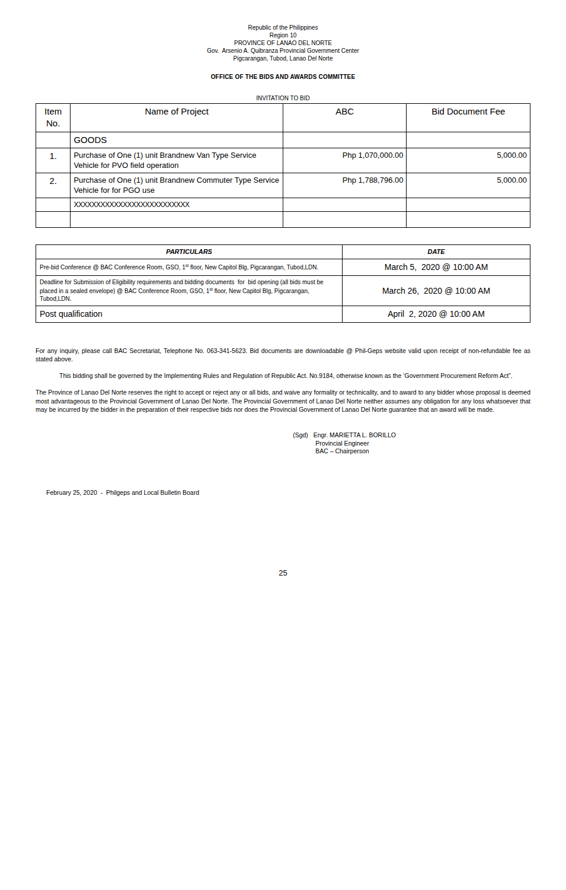Republic of the Philippines
Region 10
PROVINCE OF LANAO DEL NORTE
Gov. Arsenio A. Quibranza Provincial Government Center
Pigcarangan, Tubod, Lanao Del Norte
OFFICE OF THE BIDS AND AWARDS COMMITTEE
INVITATION TO BID
| Item No. | Name of Project | ABC | Bid Document Fee |
| --- | --- | --- | --- |
| | GOODS | | |
| 1. | Purchase of One (1) unit Brandnew Van Type Service Vehicle for PVO field operation | Php 1,070,000.00 | 5,000.00 |
| 2. | Purchase of One (1) unit Brandnew Commuter Type Service Vehicle for for PGO use | Php 1,788,796.00 | 5,000.00 |
| | XXXXXXXXXXXXXXXXXXXXXXXXXX | | |
| PARTICULARS | DATE |
| --- | --- |
| Pre-bid Conference @ BAC Conference Room, GSO, 1 st floor, New Capitol Blg, Pigcarangan, Tubod,LDN. | March 5, 2020 @ 10:00 AM |
| Deadline for Submission of Eligibility requirements and bidding documents for bid opening (all bids must be placed in a sealed envelope) @ BAC Conference Room, GSO, 1 st floor, New Capitol Blg, Pigcarangan, Tubod,LDN. | March 26, 2020 @ 10:00 AM |
| Post qualification | April 2, 2020 @ 10:00 AM |
For any inquiry, please call BAC Secretariat, Telephone No. 063-341-5623. Bid documents are downloadable @ Phil-Geps website valid upon receipt of non-refundable fee as stated above.
This bidding shall be governed by the Implementing Rules and Regulation of Republic Act. No.9184, otherwise known as the ‘Government Procurement Reform Act”.
The Province of Lanao Del Norte reserves the right to accept or reject any or all bids, and waive any formality or technicality, and to award to any bidder whose proposal is deemed most advantageous to the Provincial Government of Lanao Del Norte. The Provincial Government of Lanao Del Norte neither assumes any obligation for any loss whatsoever that may be incurred by the bidder in the preparation of their respective bids nor does the Provincial Government of Lanao Del Norte guarantee that an award will be made.
(Sgd) Engr. MARIETTA L. BORILLO
Provincial Engineer
BAC – Chairperson
February 25, 2020 - Philgeps and Local Bulletin Board
25